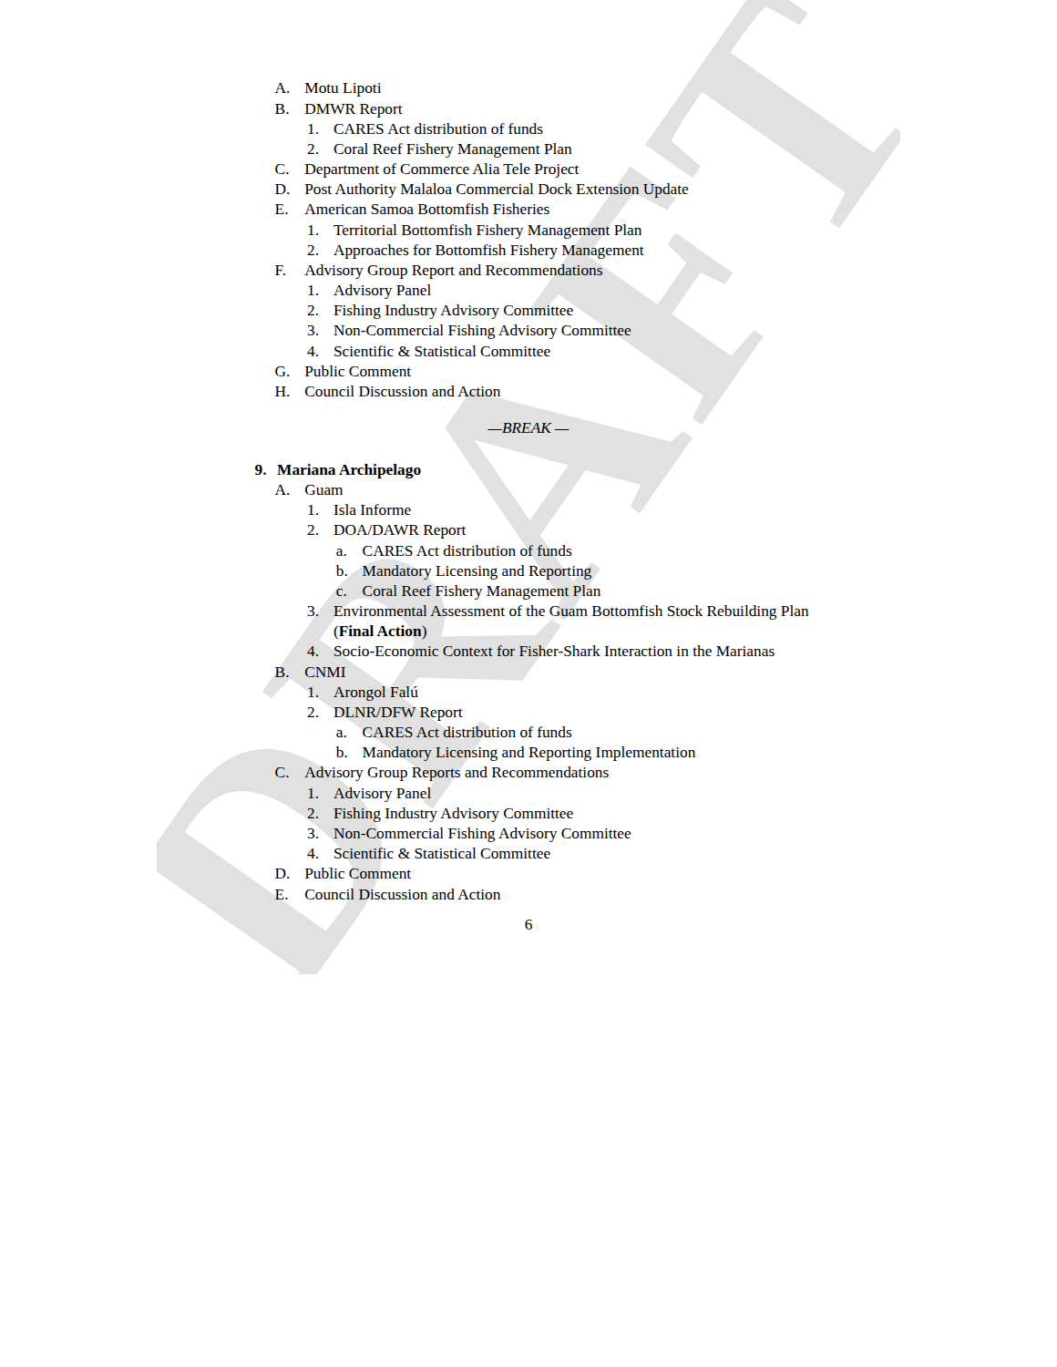DRAFT
A. Motu Lipoti
B. DMWR Report
1. CARES Act distribution of funds
2. Coral Reef Fishery Management Plan
C. Department of Commerce Alia Tele Project
D. Post Authority Malaloa Commercial Dock Extension Update
E. American Samoa Bottomfish Fisheries
1. Territorial Bottomfish Fishery Management Plan
2. Approaches for Bottomfish Fishery Management
F. Advisory Group Report and Recommendations
1. Advisory Panel
2. Fishing Industry Advisory Committee
3. Non-Commercial Fishing Advisory Committee
4. Scientific & Statistical Committee
G. Public Comment
H. Council Discussion and Action
—BREAK —
9. Mariana Archipelago
A. Guam
1. Isla Informe
2. DOA/DAWR Report
a. CARES Act distribution of funds
b. Mandatory Licensing and Reporting
c. Coral Reef Fishery Management Plan
3. Environmental Assessment of the Guam Bottomfish Stock Rebuilding Plan (Final Action)
4. Socio-Economic Context for Fisher-Shark Interaction in the Marianas
B. CNMI
1. Arongol Falú
2. DLNR/DFW Report
a. CARES Act distribution of funds
b. Mandatory Licensing and Reporting Implementation
C. Advisory Group Reports and Recommendations
1. Advisory Panel
2. Fishing Industry Advisory Committee
3. Non-Commercial Fishing Advisory Committee
4. Scientific & Statistical Committee
D. Public Comment
E. Council Discussion and Action
6